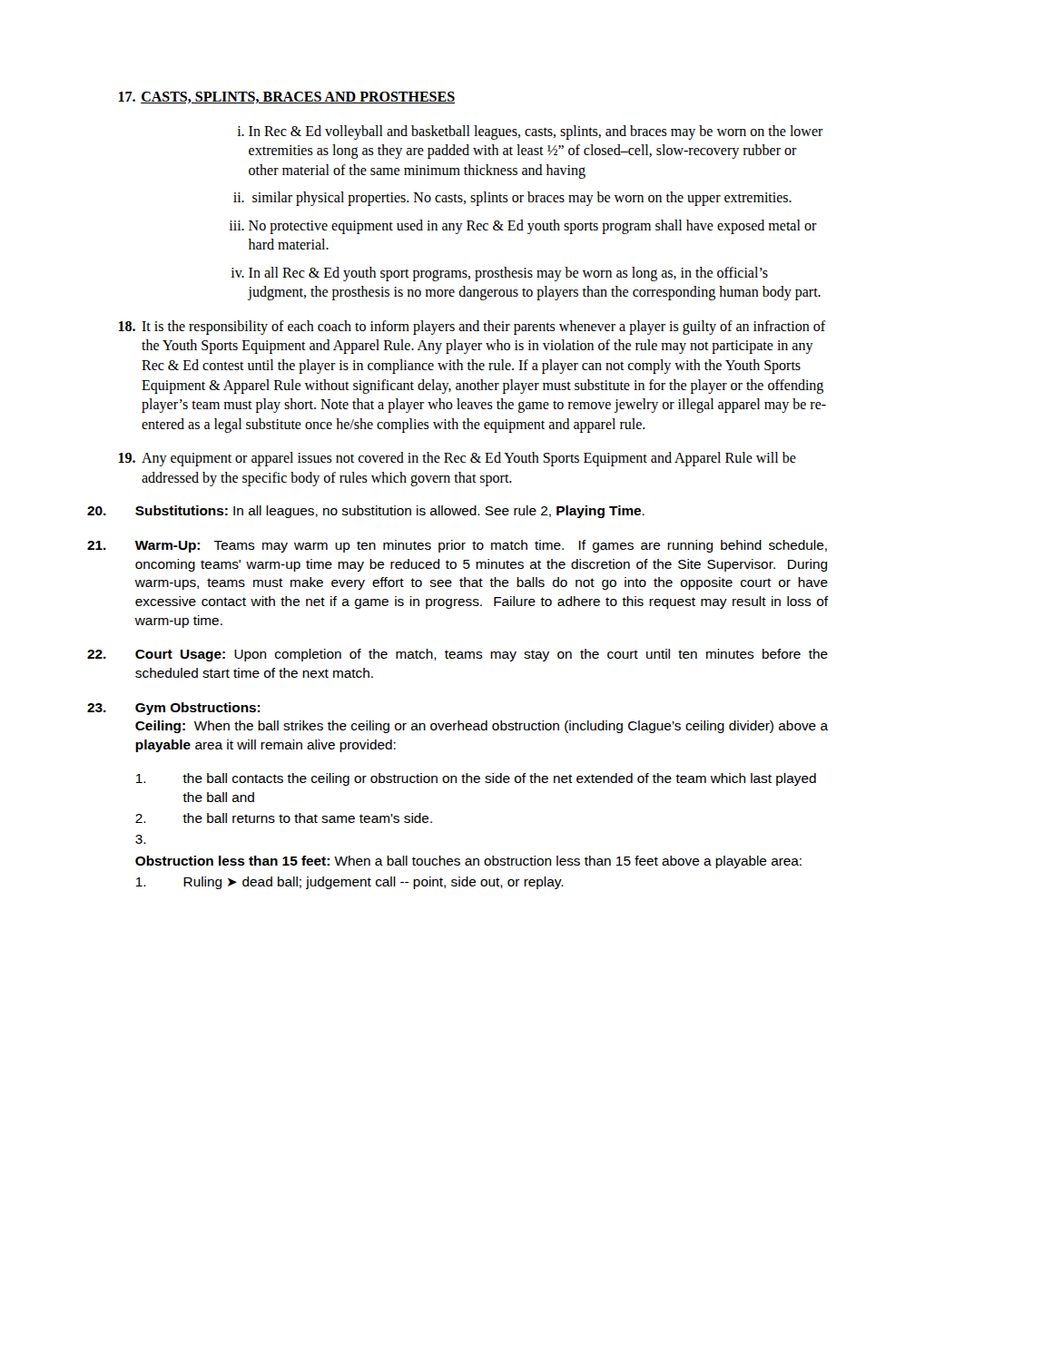17. CASTS, SPLINTS, BRACES AND PROSTHESES
In Rec & Ed volleyball and basketball leagues, casts, splints, and braces may be worn on the lower extremities as long as they are padded with at least ½” of closed–cell, slow-recovery rubber or other material of the same minimum thickness and having
similar physical properties. No casts, splints or braces may be worn on the upper extremities.
No protective equipment used in any Rec & Ed youth sports program shall have exposed metal or hard material.
In all Rec & Ed youth sport programs, prosthesis may be worn as long as, in the official’s judgment, the prosthesis is no more dangerous to players than the corresponding human body part.
18. It is the responsibility of each coach to inform players and their parents whenever a player is guilty of an infraction of the Youth Sports Equipment and Apparel Rule. Any player who is in violation of the rule may not participate in any Rec & Ed contest until the player is in compliance with the rule. If a player can not comply with the Youth Sports Equipment & Apparel Rule without significant delay, another player must substitute in for the player or the offending player’s team must play short. Note that a player who leaves the game to remove jewelry or illegal apparel may be re-entered as a legal substitute once he/she complies with the equipment and apparel rule.
19. Any equipment or apparel issues not covered in the Rec & Ed Youth Sports Equipment and Apparel Rule will be addressed by the specific body of rules which govern that sport.
20. Substitutions: In all leagues, no substitution is allowed. See rule 2, Playing Time.
21. Warm-Up: Teams may warm up ten minutes prior to match time. If games are running behind schedule, oncoming teams' warm-up time may be reduced to 5 minutes at the discretion of the Site Supervisor. During warm-ups, teams must make every effort to see that the balls do not go into the opposite court or have excessive contact with the net if a game is in progress. Failure to adhere to this request may result in loss of warm-up time.
22. Court Usage: Upon completion of the match, teams may stay on the court until ten minutes before the scheduled start time of the next match.
23. Gym Obstructions:
Ceiling: When the ball strikes the ceiling or an overhead obstruction (including Clague’s ceiling divider) above a playable area it will remain alive provided:
1. the ball contacts the ceiling or obstruction on the side of the net extended of the team which last played the ball and
2. the ball returns to that same team's side.
3.
Obstruction less than 15 feet: When a ball touches an obstruction less than 15 feet above a playable area:
1. Ruling ➤ dead ball; judgement call -- point, side out, or replay.